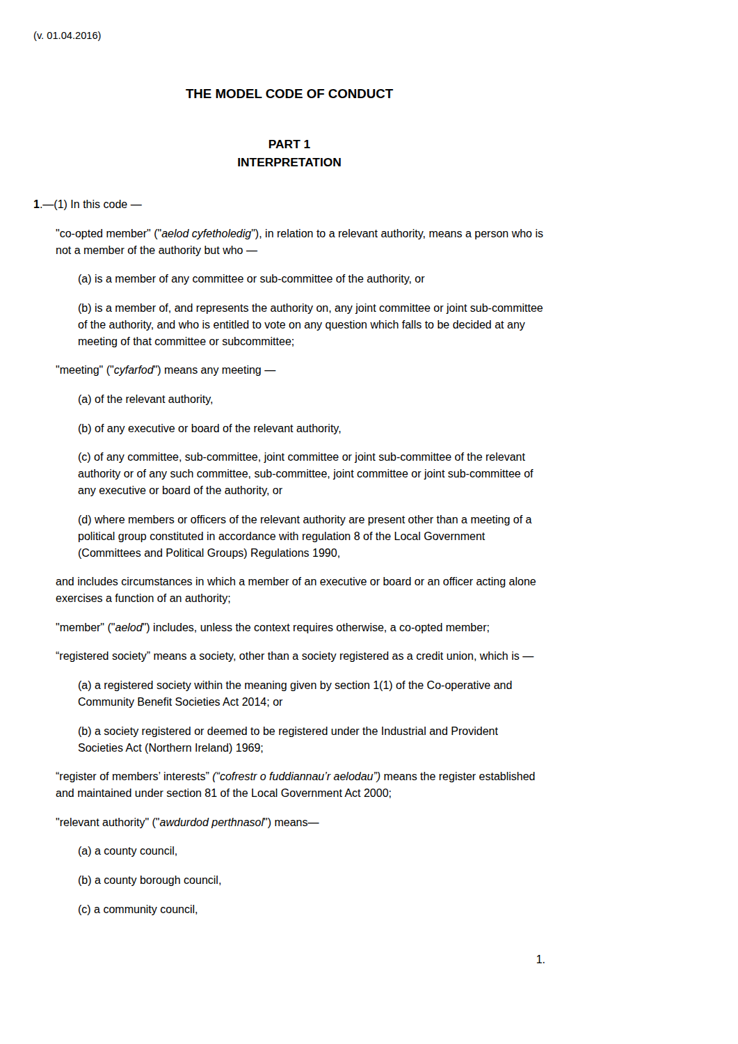(v. 01.04.2016)
THE MODEL CODE OF CONDUCT
PART 1
INTERPRETATION
1.—(1) In this code —
"co-opted member" ("aelod cyfetholedig"), in relation to a relevant authority, means a person who is not a member of the authority but who —
(a) is a member of any committee or sub-committee of the authority, or
(b) is a member of, and represents the authority on, any joint committee or joint sub-committee of the authority, and who is entitled to vote on any question which falls to be decided at any meeting of that committee or subcommittee;
"meeting" ("cyfarfod") means any meeting —
(a) of the relevant authority,
(b) of any executive or board of the relevant authority,
(c) of any committee, sub-committee, joint committee or joint sub-committee of the relevant authority or of any such committee, sub-committee, joint committee or joint sub-committee of any executive or board of the authority, or
(d) where members or officers of the relevant authority are present other than a meeting of a political group constituted in accordance with regulation 8 of the Local Government (Committees and Political Groups) Regulations 1990,
and includes circumstances in which a member of an executive or board or an officer acting alone exercises a function of an authority;
"member" ("aelod") includes, unless the context requires otherwise, a co-opted member;
“registered society” means a society, other than a society registered as a credit union, which is —
(a) a registered society within the meaning given by section 1(1) of the Co-operative and Community Benefit Societies Act 2014; or
(b) a society registered or deemed to be registered under the Industrial and Provident Societies Act (Northern Ireland) 1969;
“register of members’ interests” (“cofrestr o fuddiannau’r aelodau”) means the register established and maintained under section 81 of the Local Government Act 2000;
"relevant authority" ("awdurdod perthnasol") means—
(a) a county council,
(b) a county borough council,
(c) a community council,
1.